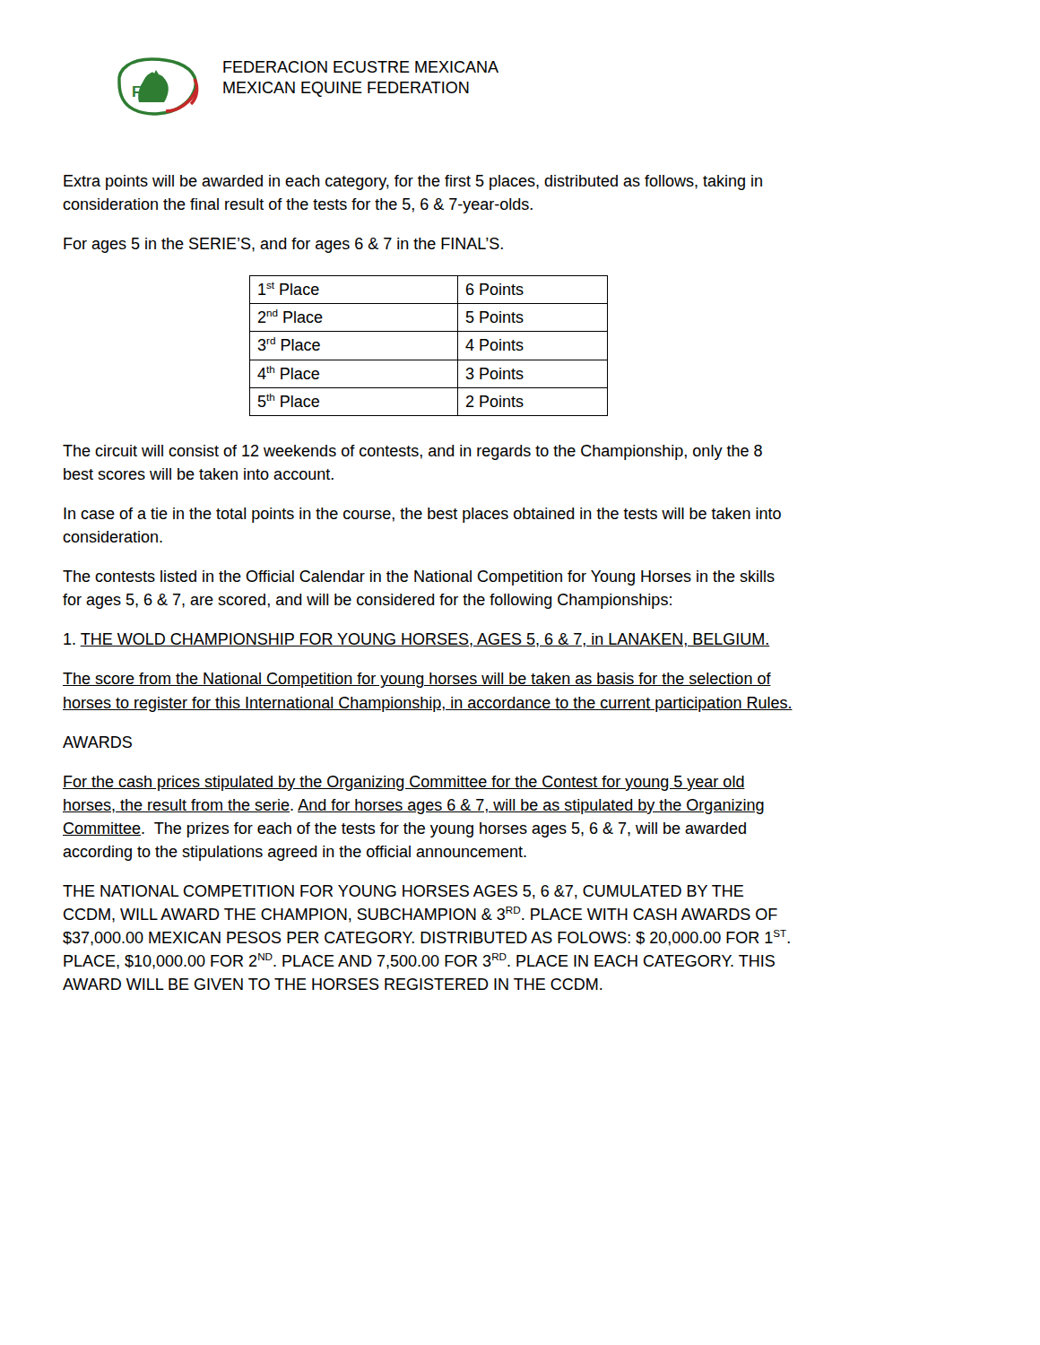FEM
FEDERACION ECUSTRE MEXICANA
MEXICAN EQUINE FEDERATION
Extra points will be awarded in each category, for the first 5 places, distributed as follows, taking in consideration the final result of the tests for the 5, 6 & 7-year-olds.
For ages 5 in the SERIE’S, and for ages 6 & 7 in the FINAL’S.
| 1 st Place | 6 Points |
| 2 nd Place | 5 Points |
| 3 rd Place | 4 Points |
| 4 th Place | 3 Points |
| 5 th Place | 2 Points |
The circuit will consist of 12 weekends of contests, and in regards to the Championship, only the 8 best scores will be taken into account.
In case of a tie in the total points in the course, the best places obtained in the tests will be taken into consideration.
The contests listed in the Official Calendar in the National Competition for Young Horses in the skills for ages 5, 6 & 7, are scored, and will be considered for the following Championships:
1. THE WOLD CHAMPIONSHIP FOR YOUNG HORSES, AGES 5, 6 & 7, in LANAKEN, BELGIUM.
The score from the National Competition for young horses will be taken as basis for the selection of horses to register for this International Championship, in accordance to the current participation Rules.
AWARDS
For the cash prices stipulated by the Organizing Committee for the Contest for young 5 year old horses, the result from the serie. And for horses ages 6 & 7, will be as stipulated by the Organizing Committee. The prizes for each of the tests for the young horses ages 5, 6 & 7, will be awarded according to the stipulations agreed in the official announcement.
THE NATIONAL COMPETITION FOR YOUNG HORSES AGES 5, 6 &7, CUMULATED BY THE CCDM, WILL AWARD THE CHAMPION, SUBCHAMPION & 3RD. PLACE WITH CASH AWARDS OF $37,000.00 MEXICAN PESOS PER CATEGORY. DISTRIBUTED AS FOLOWS: $ 20,000.00 FOR 1ST. PLACE, $10,000.00 FOR 2ND. PLACE AND 7,500.00 FOR 3RD. PLACE IN EACH CATEGORY. THIS AWARD WILL BE GIVEN TO THE HORSES REGISTERED IN THE CCDM.